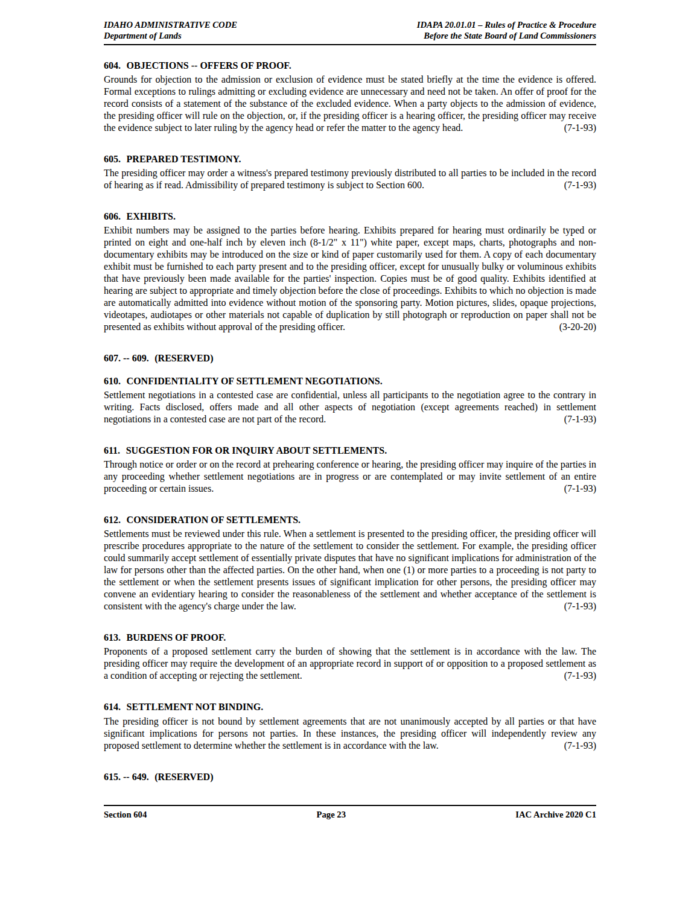IDAHO ADMINISTRATIVE CODE
Department of Lands
IDAPA 20.01.01 – Rules of Practice & Procedure
Before the State Board of Land Commissioners
604. OBJECTIONS -- OFFERS OF PROOF.
Grounds for objection to the admission or exclusion of evidence must be stated briefly at the time the evidence is offered. Formal exceptions to rulings admitting or excluding evidence are unnecessary and need not be taken. An offer of proof for the record consists of a statement of the substance of the excluded evidence. When a party objects to the admission of evidence, the presiding officer will rule on the objection, or, if the presiding officer is a hearing officer, the presiding officer may receive the evidence subject to later ruling by the agency head or refer the matter to the agency head.(7-1-93)
605. PREPARED TESTIMONY.
The presiding officer may order a witness's prepared testimony previously distributed to all parties to be included in the record of hearing as if read. Admissibility of prepared testimony is subject to Section 600.(7-1-93)
606. EXHIBITS.
Exhibit numbers may be assigned to the parties before hearing. Exhibits prepared for hearing must ordinarily be typed or printed on eight and one-half inch by eleven inch (8-1/2" x 11") white paper, except maps, charts, photographs and non-documentary exhibits may be introduced on the size or kind of paper customarily used for them. A copy of each documentary exhibit must be furnished to each party present and to the presiding officer, except for unusually bulky or voluminous exhibits that have previously been made available for the parties' inspection. Copies must be of good quality. Exhibits identified at hearing are subject to appropriate and timely objection before the close of proceedings. Exhibits to which no objection is made are automatically admitted into evidence without motion of the sponsoring party. Motion pictures, slides, opaque projections, videotapes, audiotapes or other materials not capable of duplication by still photograph or reproduction on paper shall not be presented as exhibits without approval of the presiding officer.(3-20-20)
607. -- 609.(RESERVED)
610. CONFIDENTIALITY OF SETTLEMENT NEGOTIATIONS.
Settlement negotiations in a contested case are confidential, unless all participants to the negotiation agree to the contrary in writing. Facts disclosed, offers made and all other aspects of negotiation (except agreements reached) in settlement negotiations in a contested case are not part of the record.(7-1-93)
611. SUGGESTION FOR OR INQUIRY ABOUT SETTLEMENTS.
Through notice or order or on the record at prehearing conference or hearing, the presiding officer may inquire of the parties in any proceeding whether settlement negotiations are in progress or are contemplated or may invite settlement of an entire proceeding or certain issues.(7-1-93)
612. CONSIDERATION OF SETTLEMENTS.
Settlements must be reviewed under this rule. When a settlement is presented to the presiding officer, the presiding officer will prescribe procedures appropriate to the nature of the settlement to consider the settlement. For example, the presiding officer could summarily accept settlement of essentially private disputes that have no significant implications for administration of the law for persons other than the affected parties. On the other hand, when one (1) or more parties to a proceeding is not party to the settlement or when the settlement presents issues of significant implication for other persons, the presiding officer may convene an evidentiary hearing to consider the reasonableness of the settlement and whether acceptance of the settlement is consistent with the agency's charge under the law.(7-1-93)
613. BURDENS OF PROOF.
Proponents of a proposed settlement carry the burden of showing that the settlement is in accordance with the law. The presiding officer may require the development of an appropriate record in support of or opposition to a proposed settlement as a condition of accepting or rejecting the settlement.(7-1-93)
614. SETTLEMENT NOT BINDING.
The presiding officer is not bound by settlement agreements that are not unanimously accepted by all parties or that have significant implications for persons not parties. In these instances, the presiding officer will independently review any proposed settlement to determine whether the settlement is in accordance with the law.(7-1-93)
615. -- 649.(RESERVED)
Section 604
Page 23
IAC Archive 2020 C1